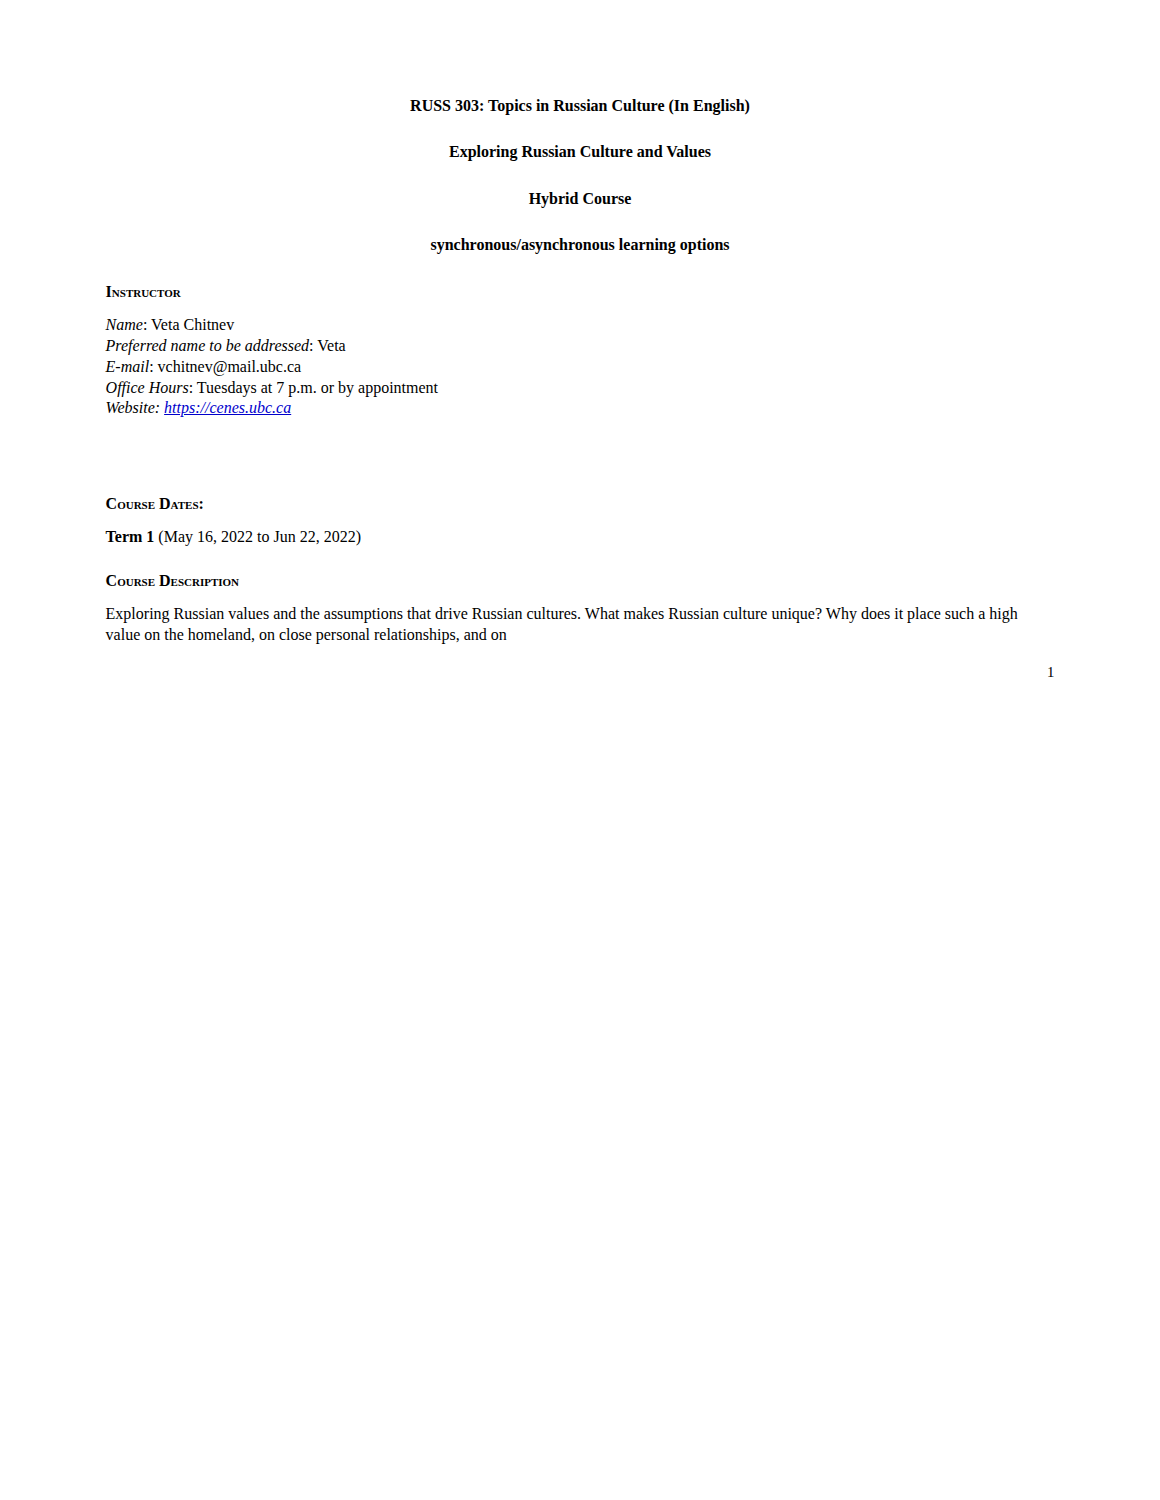RUSS 303: Topics in Russian Culture (In English)
Exploring Russian Culture and Values
Hybrid Course
synchronous/asynchronous learning options
Instructor
Name: Veta Chitnev
Preferred name to be addressed: Veta
E-mail: vchitnev@mail.ubc.ca
Office Hours: Tuesdays at 7 p.m. or by appointment
Website: https://cenes.ubc.ca
Course Dates:
Term 1 (May 16, 2022 to Jun 22, 2022)
Course Description
Exploring Russian values and the assumptions that drive Russian cultures. What makes Russian culture unique? Why does it place such a high value on the homeland, on close personal relationships, and on
1